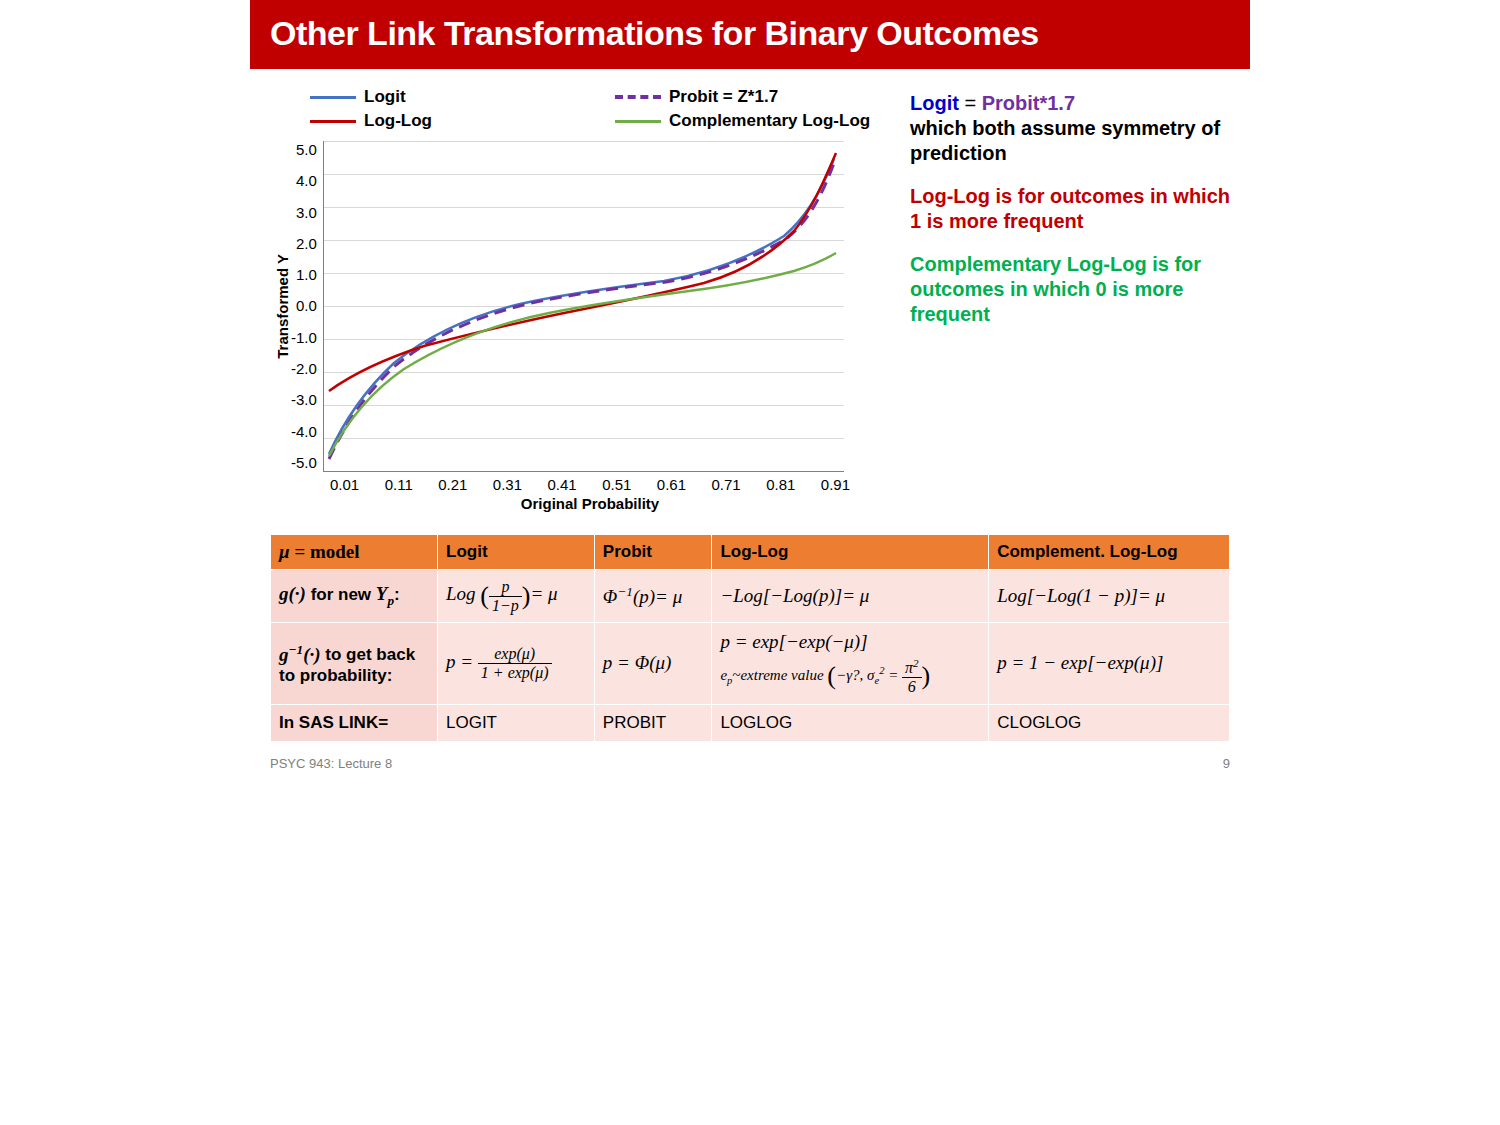Other Link Transformations for Binary Outcomes
Logit
Probit = Z*1.7
Log-Log
Complementary Log-Log
Transformed Y
5.0
4.0
3.0
2.0
1.0
0.0
-1.0
-2.0
-3.0
-4.0
-5.0
0.010.110.210.310.41 0.510.610.710.810.91
Original Probability
Logit = Probit*1.7
which both assume symmetry of prediction
Log-Log is for outcomes in which 1 is more frequent
Complementary Log-Log is for outcomes in which 0 is more frequent
| μ = model | Logit | Probit | Log-Log | Complement. Log-Log |
| --- | --- | --- | --- | --- |
| g(·) for new Y p : | Log ( p 1−p ) = μ | Φ −1 (p)= μ | −Log[−Log(p)]= μ | Log[−Log(1 − p)]= μ |
| g −1 (·) to get back to probability: | p = exp(μ) 1 + exp(μ) | p = Φ(μ) | p = exp[−exp(−μ)] e p ~extreme value ( −γ?, σ e 2 = π 2 6 ) | p = 1 − exp[−exp(μ)] |
| In SAS LINK= | LOGIT | PROBIT | LOGLOG | CLOGLOG |
PSYC 943: Lecture 8 9